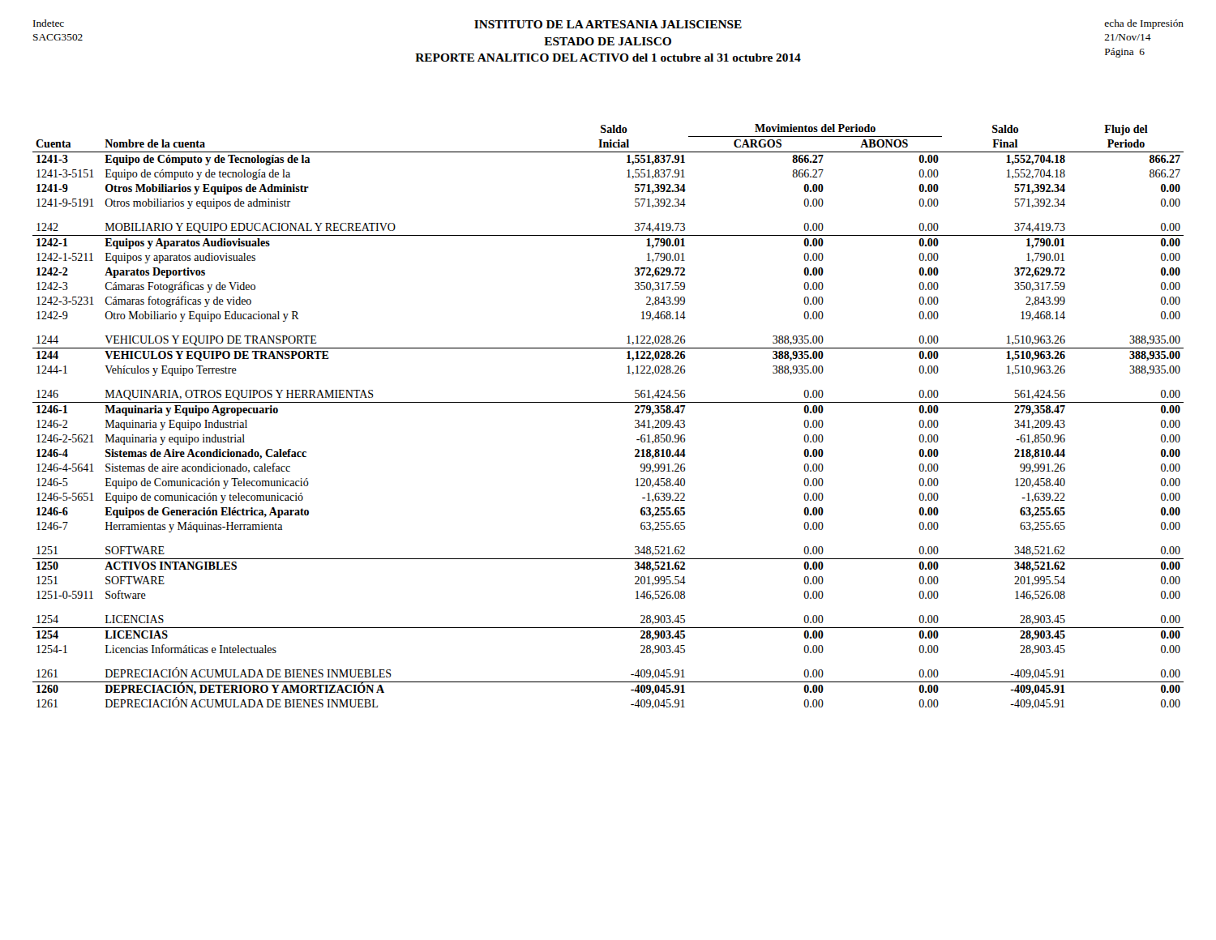Indetec
SACG3502
INSTITUTO DE LA ARTESANIA JALISCIENSE
ESTADO DE JALISCO
REPORTE ANALITICO DEL ACTIVO del 1 octubre al 31 octubre 2014
echa de Impresión
21/Nov/14
Página 6
| | Saldo | Movimientos del Periodo | Saldo | Flujo del |
| --- | --- | --- | --- | --- |
| Cuenta | Nombre de la cuenta | Inicial | CARGOS | ABONOS | Final | Periodo |
| 1241-3 | Equipo de Cómputo y de Tecnologías de la | 1,551,837.91 | 866.27 | 0.00 | 1,552,704.18 | 866.27 |
| 1241-3-5151 | Equipo de cómputo y de tecnología de la | 1,551,837.91 | 866.27 | 0.00 | 1,552,704.18 | 866.27 |
| 1241-9 | Otros Mobiliarios y Equipos de Administr | 571,392.34 | 0.00 | 0.00 | 571,392.34 | 0.00 |
| 1241-9-5191 | Otros mobiliarios y equipos de administr | 571,392.34 | 0.00 | 0.00 | 571,392.34 | 0.00 |
| 1242 | MOBILIARIO Y EQUIPO EDUCACIONAL Y RECREATIVO | 374,419.73 | 0.00 | 0.00 | 374,419.73 | 0.00 |
| 1242-1 | Equipos y Aparatos Audiovisuales | 1,790.01 | 0.00 | 0.00 | 1,790.01 | 0.00 |
| 1242-1-5211 | Equipos y aparatos audiovisuales | 1,790.01 | 0.00 | 0.00 | 1,790.01 | 0.00 |
| 1242-2 | Aparatos Deportivos | 372,629.72 | 0.00 | 0.00 | 372,629.72 | 0.00 |
| 1242-3 | Cámaras Fotográficas y de Video | 350,317.59 | 0.00 | 0.00 | 350,317.59 | 0.00 |
| 1242-3-5231 | Cámaras fotográficas y de video | 2,843.99 | 0.00 | 0.00 | 2,843.99 | 0.00 |
| 1242-9 | Otro Mobiliario y Equipo Educacional y R | 19,468.14 | 0.00 | 0.00 | 19,468.14 | 0.00 |
| 1244 | VEHICULOS Y EQUIPO DE TRANSPORTE | 1,122,028.26 | 388,935.00 | 0.00 | 1,510,963.26 | 388,935.00 |
| 1244 | VEHICULOS Y EQUIPO DE TRANSPORTE | 1,122,028.26 | 388,935.00 | 0.00 | 1,510,963.26 | 388,935.00 |
| 1244-1 | Vehículos y Equipo Terrestre | 1,122,028.26 | 388,935.00 | 0.00 | 1,510,963.26 | 388,935.00 |
| 1246 | MAQUINARIA, OTROS EQUIPOS Y HERRAMIENTAS | 561,424.56 | 0.00 | 0.00 | 561,424.56 | 0.00 |
| 1246-1 | Maquinaria y Equipo Agropecuario | 279,358.47 | 0.00 | 0.00 | 279,358.47 | 0.00 |
| 1246-2 | Maquinaria y Equipo Industrial | 341,209.43 | 0.00 | 0.00 | 341,209.43 | 0.00 |
| 1246-2-5621 | Maquinaria y equipo industrial | -61,850.96 | 0.00 | 0.00 | -61,850.96 | 0.00 |
| 1246-4 | Sistemas de Aire Acondicionado, Calefacc | 218,810.44 | 0.00 | 0.00 | 218,810.44 | 0.00 |
| 1246-4-5641 | Sistemas de aire acondicionado, calefacc | 99,991.26 | 0.00 | 0.00 | 99,991.26 | 0.00 |
| 1246-5 | Equipo de Comunicación y Telecomunicació | 120,458.40 | 0.00 | 0.00 | 120,458.40 | 0.00 |
| 1246-5-5651 | Equipo de comunicación y telecomunicació | -1,639.22 | 0.00 | 0.00 | -1,639.22 | 0.00 |
| 1246-6 | Equipos de Generación Eléctrica, Aparato | 63,255.65 | 0.00 | 0.00 | 63,255.65 | 0.00 |
| 1246-7 | Herramientas y Máquinas-Herramienta | 63,255.65 | 0.00 | 0.00 | 63,255.65 | 0.00 |
| 1251 | SOFTWARE | 348,521.62 | 0.00 | 0.00 | 348,521.62 | 0.00 |
| 1250 | ACTIVOS INTANGIBLES | 348,521.62 | 0.00 | 0.00 | 348,521.62 | 0.00 |
| 1251 | SOFTWARE | 201,995.54 | 0.00 | 0.00 | 201,995.54 | 0.00 |
| 1251-0-5911 | Software | 146,526.08 | 0.00 | 0.00 | 146,526.08 | 0.00 |
| 1254 | LICENCIAS | 28,903.45 | 0.00 | 0.00 | 28,903.45 | 0.00 |
| 1254 | LICENCIAS | 28,903.45 | 0.00 | 0.00 | 28,903.45 | 0.00 |
| 1254-1 | Licencias Informáticas e Intelectuales | 28,903.45 | 0.00 | 0.00 | 28,903.45 | 0.00 |
| 1261 | DEPRECIACIÓN ACUMULADA DE BIENES INMUEBLES | -409,045.91 | 0.00 | 0.00 | -409,045.91 | 0.00 |
| 1260 | DEPRECIACIÓN, DETERIORO Y AMORTIZACIÓN A | -409,045.91 | 0.00 | 0.00 | -409,045.91 | 0.00 |
| 1261 | DEPRECIACIÓN ACUMULADA DE BIENES INMUEBL | -409,045.91 | 0.00 | 0.00 | -409,045.91 | 0.00 |